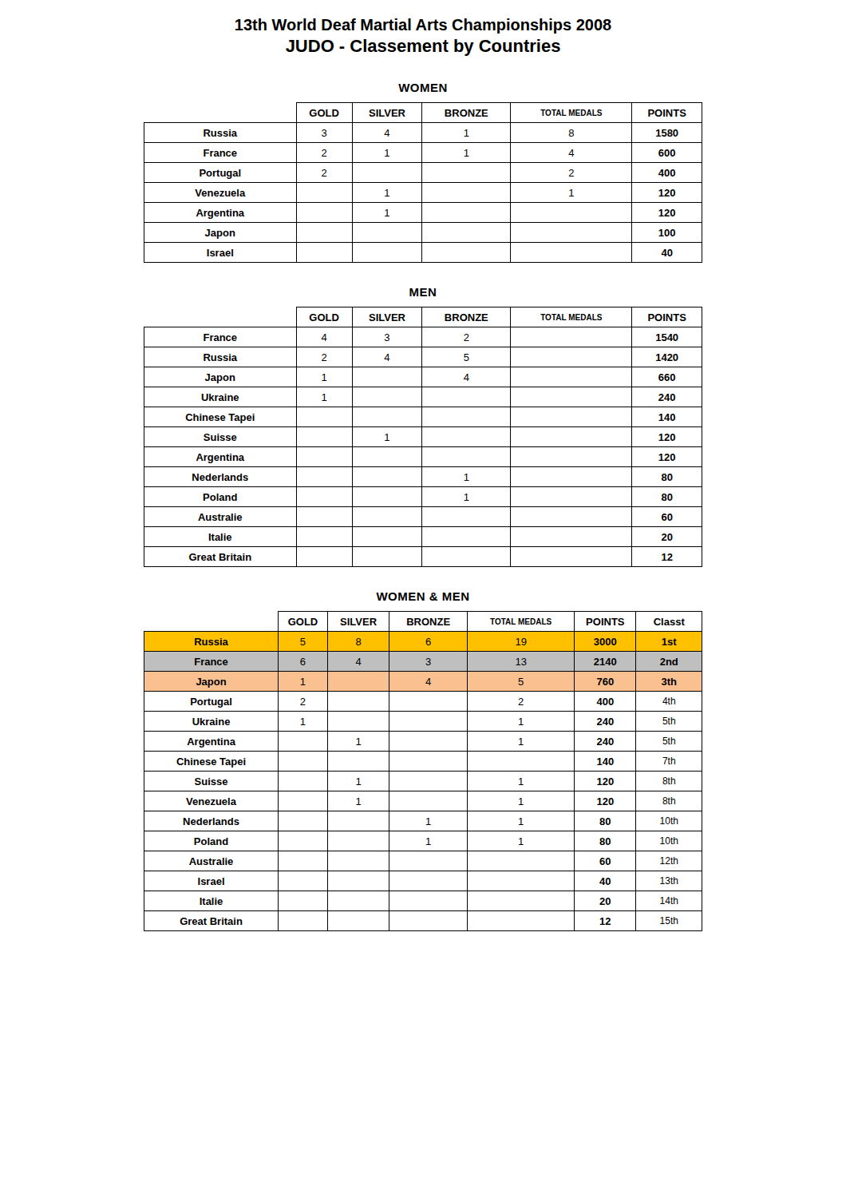13th World Deaf Martial Arts Championships 2008
JUDO - Classement by Countries
WOMEN
| | GOLD | SILVER | BRONZE | TOTAL MEDALS | POINTS |
| --- | --- | --- | --- | --- | --- |
| Russia | 3 | 4 | 1 | 8 | 1580 |
| France | 2 | 1 | 1 | 4 | 600 |
| Portugal | 2 | | | 2 | 400 |
| Venezuela | | 1 | | 1 | 120 |
| Argentina | | 1 | | | 120 |
| Japon | | | | | 100 |
| Israel | | | | | 40 |
MEN
| | GOLD | SILVER | BRONZE | TOTAL MEDALS | POINTS |
| --- | --- | --- | --- | --- | --- |
| France | 4 | 3 | 2 | | 1540 |
| Russia | 2 | 4 | 5 | | 1420 |
| Japon | 1 | | 4 | | 660 |
| Ukraine | 1 | | | | 240 |
| Chinese Tapei | | | | | 140 |
| Suisse | | 1 | | | 120 |
| Argentina | | | | | 120 |
| Nederlands | | | 1 | | 80 |
| Poland | | | 1 | | 80 |
| Australie | | | | | 60 |
| Italie | | | | | 20 |
| Great Britain | | | | | 12 |
WOMEN & MEN
| | GOLD | SILVER | BRONZE | TOTAL MEDALS | POINTS | Classt |
| --- | --- | --- | --- | --- | --- | --- |
| Russia | 5 | 8 | 6 | 19 | 3000 | 1st |
| France | 6 | 4 | 3 | 13 | 2140 | 2nd |
| Japon | 1 | | 4 | 5 | 760 | 3th |
| Portugal | 2 | | | 2 | 400 | 4th |
| Ukraine | 1 | | | 1 | 240 | 5th |
| Argentina | | 1 | | 1 | 240 | 5th |
| Chinese Tapei | | | | | 140 | 7th |
| Suisse | | 1 | | 1 | 120 | 8th |
| Venezuela | | 1 | | 1 | 120 | 8th |
| Nederlands | | | 1 | 1 | 80 | 10th |
| Poland | | | 1 | 1 | 80 | 10th |
| Australie | | | | | 60 | 12th |
| Israel | | | | | 40 | 13th |
| Italie | | | | | 20 | 14th |
| Great Britain | | | | | 12 | 15th |